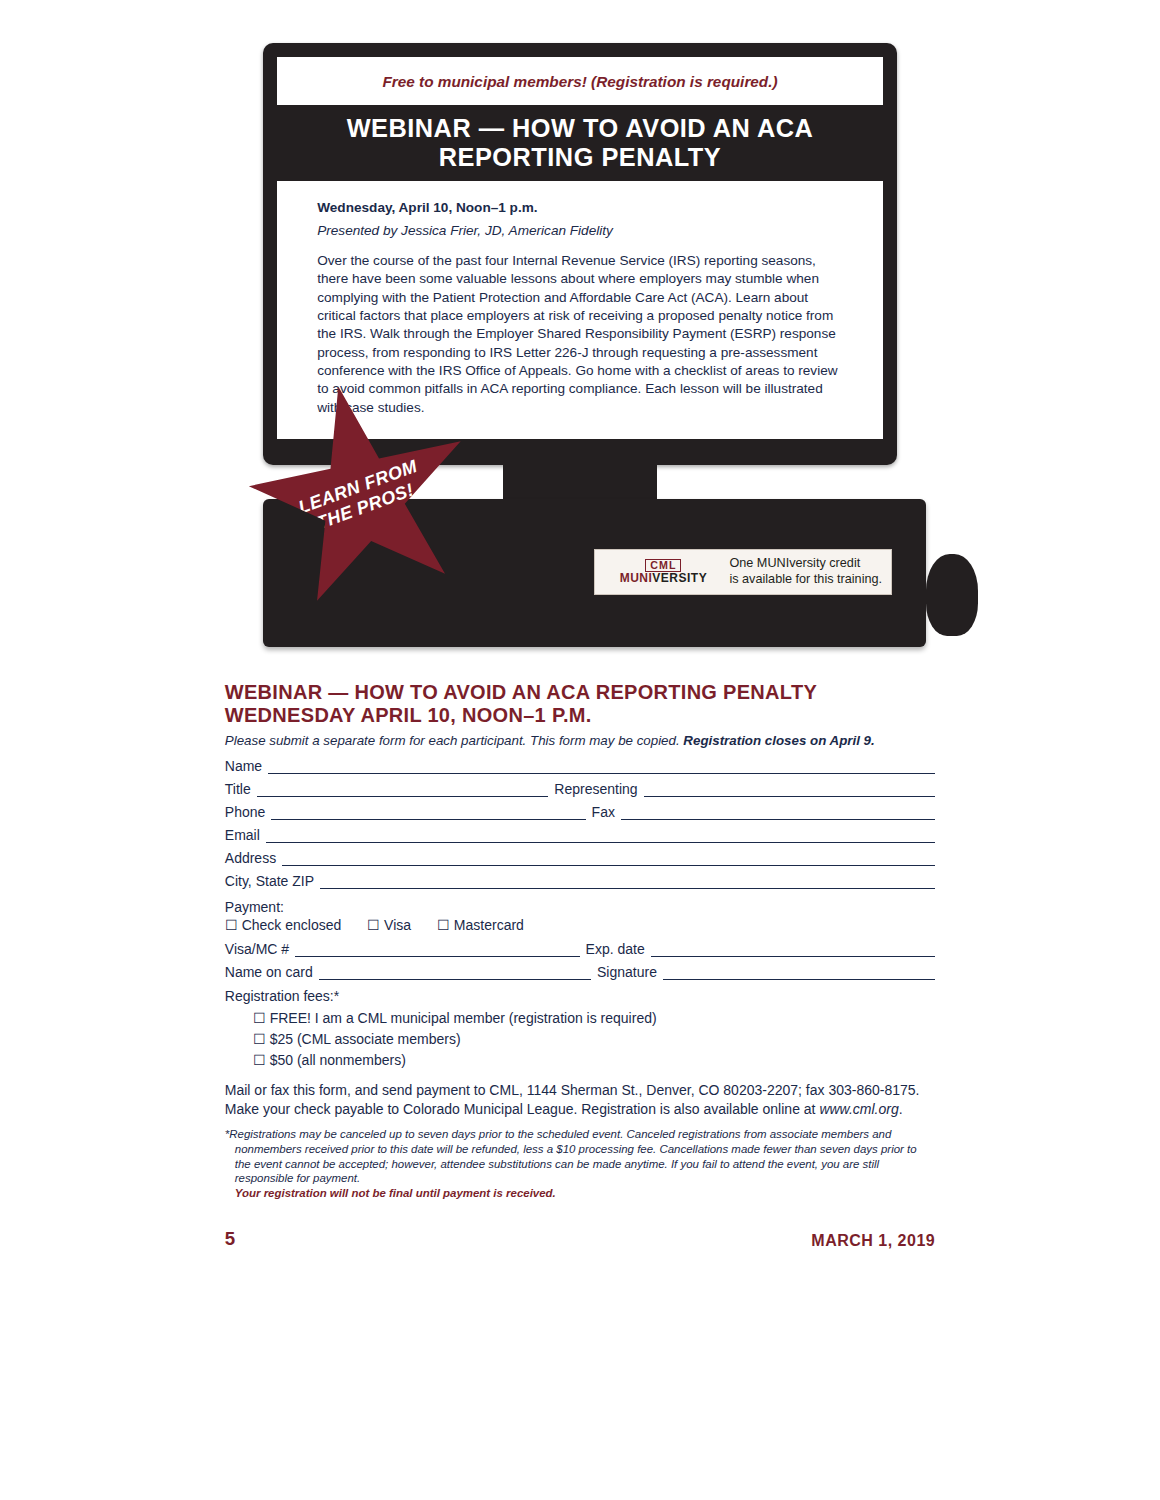Free to municipal members! (Registration is required.)
WEBINAR — HOW TO AVOID AN ACA REPORTING PENALTY
Wednesday, April 10, Noon–1 p.m.
Presented by Jessica Frier, JD, American Fidelity
Over the course of the past four Internal Revenue Service (IRS) reporting seasons, there have been some valuable lessons about where employers may stumble when complying with the Patient Protection and Affordable Care Act (ACA). Learn about critical factors that place employers at risk of receiving a proposed penalty notice from the IRS. Walk through the Employer Shared Responsibility Payment (ESRP) response process, from responding to IRS Letter 226-J through requesting a pre-assessment conference with the IRS Office of Appeals. Go home with a checklist of areas to review to avoid common pitfalls in ACA reporting compliance. Each lesson will be illustrated with case studies.
CML
MUNIVERSITY
One MUNIversity credit
is available for this training.
LEARN FROM
THE PROS!
WEBINAR — HOW TO AVOID AN ACA REPORTING PENALTY
WEDNESDAY APRIL 10, NOON–1 P.M.
Please submit a separate form for each participant. This form may be copied. Registration closes on April 9.
Name
Title Representing
Phone Fax
Email
Address
City, State ZIP
Payment:
☐ Check enclosed ☐ Visa ☐ Mastercard
Visa/MC # Exp. date
Name on card Signature
Registration fees:*
☐ FREE! I am a CML municipal member (registration is required)
☐ $25 (CML associate members)
☐ $50 (all nonmembers)
Mail or fax this form, and send payment to CML, 1144 Sherman St., Denver, CO 80203-2207; fax 303-860-8175.
Make your check payable to Colorado Municipal League. Registration is also available online at www.cml.org.
*Registrations may be canceled up to seven days prior to the scheduled event. Canceled registrations from associate members and nonmembers received prior to this date will be refunded, less a $10 processing fee. Cancellations made fewer than seven days prior to the event cannot be accepted; however, attendee substitutions can be made anytime. If you fail to attend the event, you are still responsible for payment.
Your registration will not be final until payment is received.
5
MARCH 1, 2019